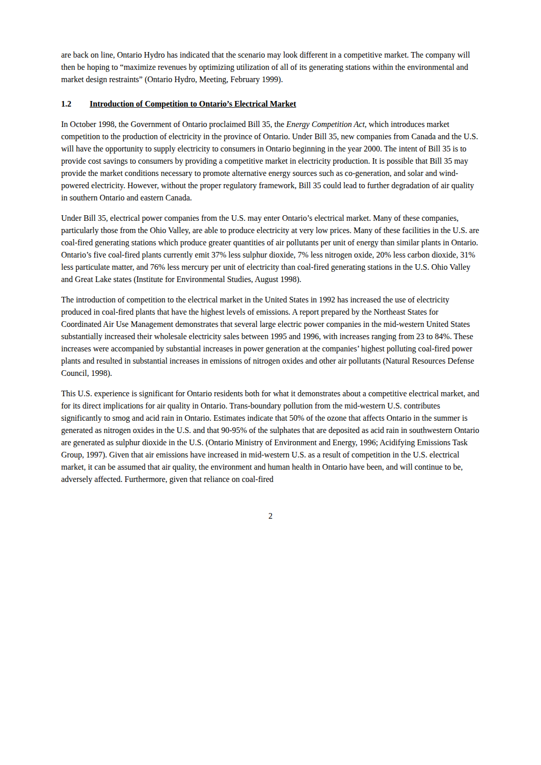are back on line, Ontario Hydro has indicated that the scenario may look different in a competitive market. The company will then be hoping to “maximize revenues by optimizing utilization of all of its generating stations within the environmental and market design restraints” (Ontario Hydro, Meeting, February 1999).
1.2 Introduction of Competition to Ontario’s Electrical Market
In October 1998, the Government of Ontario proclaimed Bill 35, the Energy Competition Act, which introduces market competition to the production of electricity in the province of Ontario. Under Bill 35, new companies from Canada and the U.S. will have the opportunity to supply electricity to consumers in Ontario beginning in the year 2000. The intent of Bill 35 is to provide cost savings to consumers by providing a competitive market in electricity production. It is possible that Bill 35 may provide the market conditions necessary to promote alternative energy sources such as co-generation, and solar and wind-powered electricity. However, without the proper regulatory framework, Bill 35 could lead to further degradation of air quality in southern Ontario and eastern Canada.
Under Bill 35, electrical power companies from the U.S. may enter Ontario’s electrical market. Many of these companies, particularly those from the Ohio Valley, are able to produce electricity at very low prices. Many of these facilities in the U.S. are coal-fired generating stations which produce greater quantities of air pollutants per unit of energy than similar plants in Ontario. Ontario’s five coal-fired plants currently emit 37% less sulphur dioxide, 7% less nitrogen oxide, 20% less carbon dioxide, 31% less particulate matter, and 76% less mercury per unit of electricity than coal-fired generating stations in the U.S. Ohio Valley and Great Lake states (Institute for Environmental Studies, August 1998).
The introduction of competition to the electrical market in the United States in 1992 has increased the use of electricity produced in coal-fired plants that have the highest levels of emissions. A report prepared by the Northeast States for Coordinated Air Use Management demonstrates that several large electric power companies in the mid-western United States substantially increased their wholesale electricity sales between 1995 and 1996, with increases ranging from 23 to 84%. These increases were accompanied by substantial increases in power generation at the companies’ highest polluting coal-fired power plants and resulted in substantial increases in emissions of nitrogen oxides and other air pollutants (Natural Resources Defense Council, 1998).
This U.S. experience is significant for Ontario residents both for what it demonstrates about a competitive electrical market, and for its direct implications for air quality in Ontario. Trans-boundary pollution from the mid-western U.S. contributes significantly to smog and acid rain in Ontario. Estimates indicate that 50% of the ozone that affects Ontario in the summer is generated as nitrogen oxides in the U.S. and that 90-95% of the sulphates that are deposited as acid rain in southwestern Ontario are generated as sulphur dioxide in the U.S. (Ontario Ministry of Environment and Energy, 1996; Acidifying Emissions Task Group, 1997). Given that air emissions have increased in mid-western U.S. as a result of competition in the U.S. electrical market, it can be assumed that air quality, the environment and human health in Ontario have been, and will continue to be, adversely affected. Furthermore, given that reliance on coal-fired
2